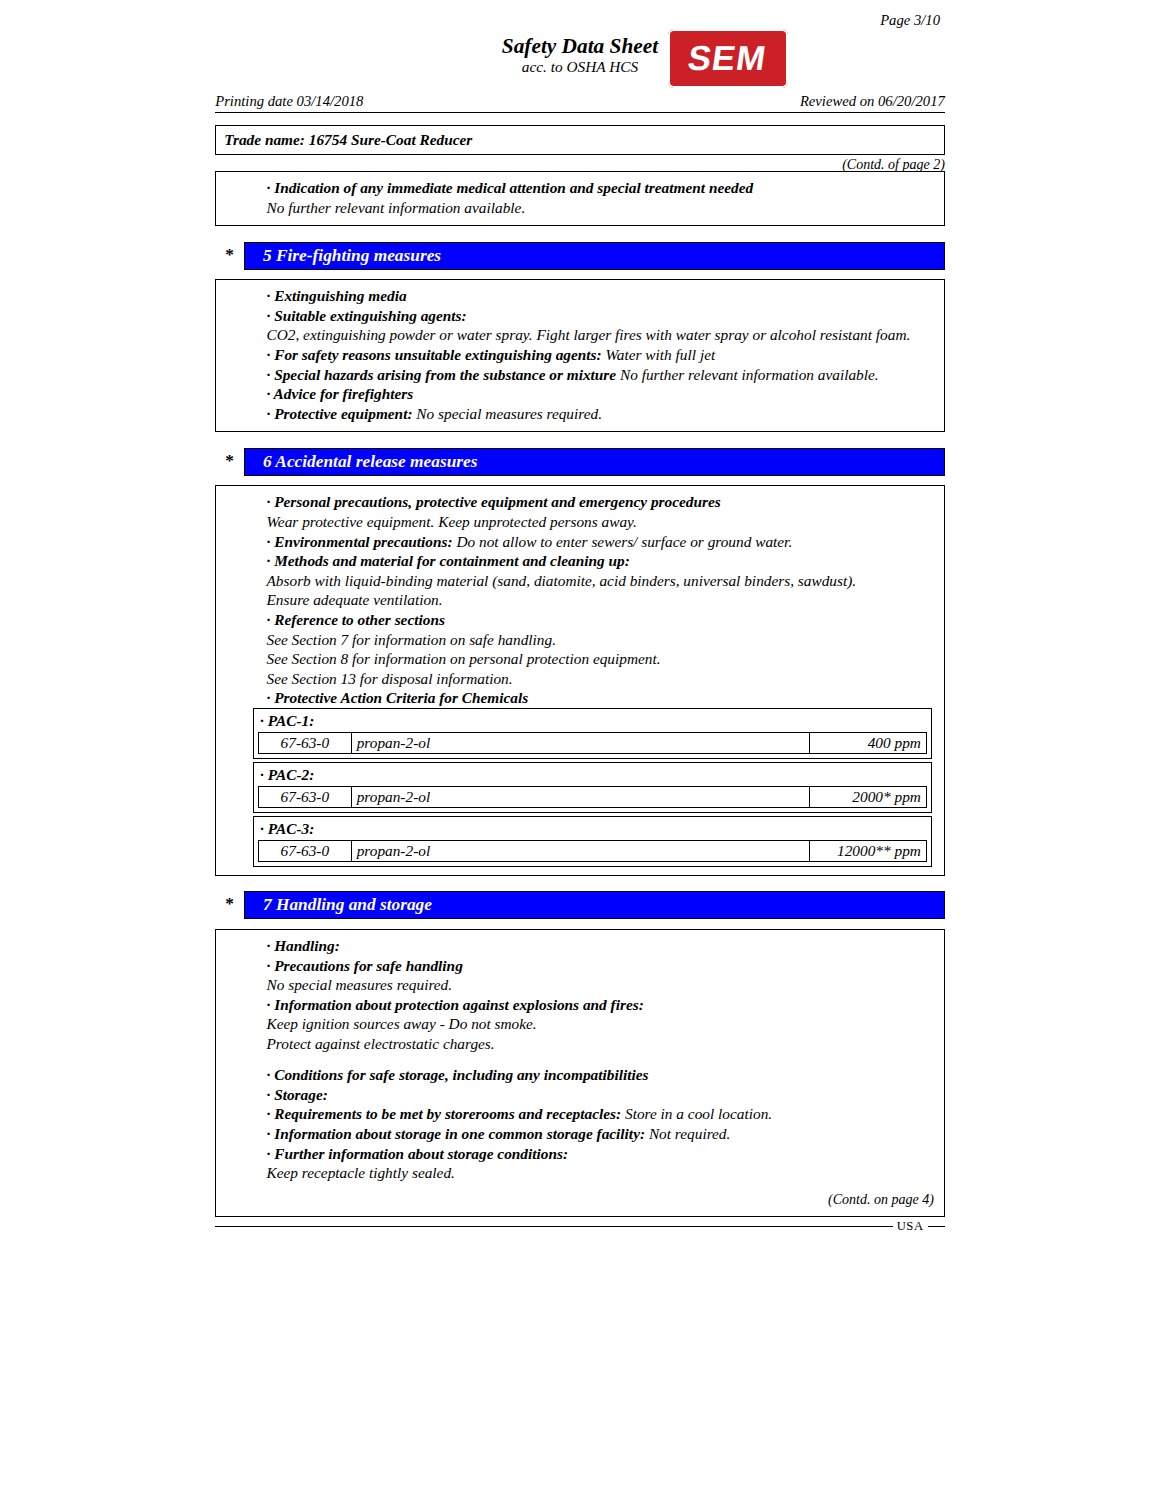Page 3/10
Safety Data Sheet
acc. to OSHA HCS
SEM
Printing date 03/14/2018 Reviewed on 06/20/2017
Trade name: 16754 Sure-Coat Reducer
(Contd. of page 2)
· Indication of any immediate medical attention and special treatment needed
No further relevant information available.
*
5 Fire-fighting measures
· Extinguishing media
· Suitable extinguishing agents:
CO2, extinguishing powder or water spray. Fight larger fires with water spray or alcohol resistant foam.
· For safety reasons unsuitable extinguishing agents: Water with full jet
· Special hazards arising from the substance or mixture No further relevant information available.
· Advice for firefighters
· Protective equipment: No special measures required.
*
6 Accidental release measures
· Personal precautions, protective equipment and emergency procedures
Wear protective equipment. Keep unprotected persons away.
· Environmental precautions: Do not allow to enter sewers/ surface or ground water.
· Methods and material for containment and cleaning up:
Absorb with liquid-binding material (sand, diatomite, acid binders, universal binders, sawdust).
Ensure adequate ventilation.
· Reference to other sections
See Section 7 for information on safe handling.
See Section 8 for information on personal protection equipment.
See Section 13 for disposal information.
· Protective Action Criteria for Chemicals
· PAC-1:
| 67-63-0 | propan-2-ol | 400 ppm |
· PAC-2:
| 67-63-0 | propan-2-ol | 2000* ppm |
· PAC-3:
| 67-63-0 | propan-2-ol | 12000** ppm |
*
7 Handling and storage
· Handling:
· Precautions for safe handling
No special measures required.
· Information about protection against explosions and fires:
Keep ignition sources away - Do not smoke.
Protect against electrostatic charges.
· Conditions for safe storage, including any incompatibilities
· Storage:
· Requirements to be met by storerooms and receptacles: Store in a cool location.
· Information about storage in one common storage facility: Not required.
· Further information about storage conditions:
Keep receptacle tightly sealed.
(Contd. on page 4)
USA